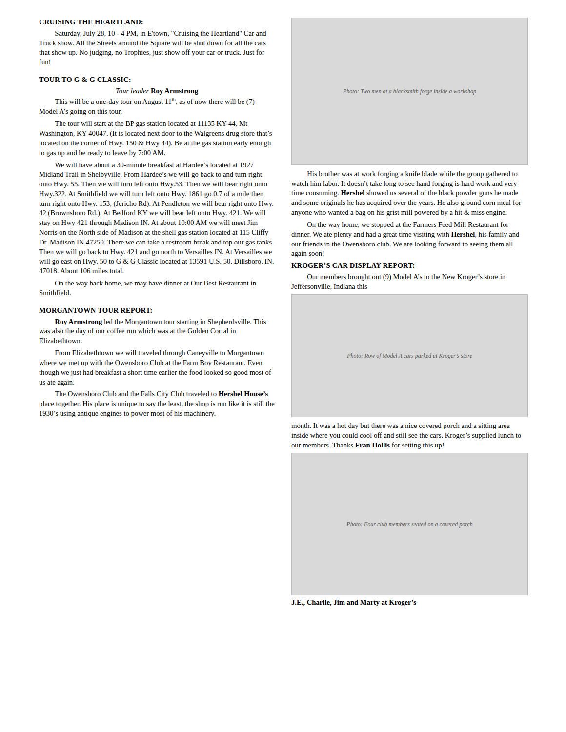Cruising the Heartland:
Saturday, July 28, 10 - 4 PM, in E'town, "Cruising the Heartland" Car and Truck show. All the Streets around the Square will be shut down for all the cars that show up. No judging, no Trophies, just show off your car or truck. Just for fun!
Tour to G & G Classic:
Tour leader Roy Armstrong
This will be a one-day tour on August 11th, as of now there will be (7) Model A’s going on this tour.
The tour will start at the BP gas station located at 11135 KY-44, Mt Washington, KY 40047. (It is located next door to the Walgreens drug store that’s located on the corner of Hwy. 150 & Hwy 44). Be at the gas station early enough to gas up and be ready to leave by 7:00 AM.
We will have about a 30-minute breakfast at Hardee’s located at 1927 Midland Trail in Shelbyville. From Hardee’s we will go back to and turn right onto Hwy. 55. Then we will turn left onto Hwy.53. Then we will bear right onto Hwy.322. At Smithfield we will turn left onto Hwy. 1861 go 0.7 of a mile then turn right onto Hwy. 153, (Jericho Rd). At Pendleton we will bear right onto Hwy. 42 (Brownsboro Rd.). At Bedford KY we will bear left onto Hwy. 421. We will stay on Hwy 421 through Madison IN. At about 10:00 AM we will meet Jim Norris on the North side of Madison at the shell gas station located at 115 Cliffy Dr. Madison IN 47250. There we can take a restroom break and top our gas tanks. Then we will go back to Hwy. 421 and go north to Versailles IN. At Versailles we will go east on Hwy. 50 to G & G Classic located at 13591 U.S. 50, Dillsboro, IN, 47018. About 106 miles total.
On the way back home, we may have dinner at Our Best Restaurant in Smithfield.
Morgantown Tour Report:
Roy Armstrong led the Morgantown tour starting in Shepherdsville. This was also the day of our coffee run which was at the Golden Corral in Elizabethtown.
From Elizabethtown we will traveled through Caneyville to Morgantown where we met up with the Owensboro Club at the Farm Boy Restaurant. Even though we just had breakfast a short time earlier the food looked so good most of us ate again.
The Owensboro Club and the Falls City Club traveled to Hershel House’s place together. His place is unique to say the least, the shop is run like it is still the 1930’s using antique engines to power most of his machinery.
Photo: Two men at a blacksmith forge inside a workshop
His brother was at work forging a knife blade while the group gathered to watch him labor. It doesn’t take long to see hand forging is hard work and very time consuming. Hershel showed us several of the black powder guns he made and some originals he has acquired over the years. He also ground corn meal for anyone who wanted a bag on his grist mill powered by a hit & miss engine.
On the way home, we stopped at the Farmers Feed Mill Restaurant for dinner. We ate plenty and had a great time visiting with Hershel, his family and our friends in the Owensboro club. We are looking forward to seeing them all again soon!
Kroger’s Car Display Report:
Our members brought out (9) Model A’s to the New Kroger’s store in Jeffersonville, Indiana this
Photo: Row of Model A cars parked at Kroger’s store
month. It was a hot day but there was a nice covered porch and a sitting area inside where you could cool off and still see the cars. Kroger’s supplied lunch to our members. Thanks Fran Hollis for setting this up!
Photo: Four club members seated on a covered porch
J.E., Charlie, Jim and Marty at Kroger’s